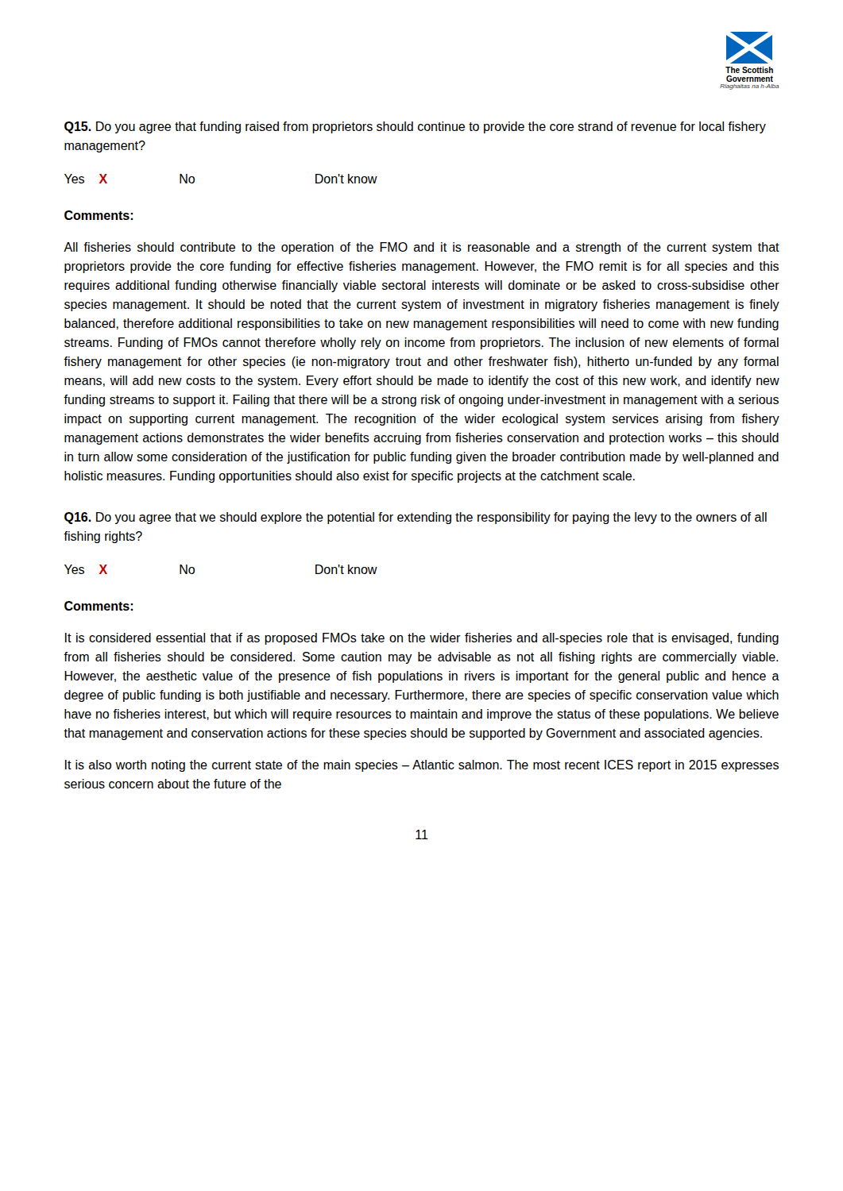The Scottish
Government
Riaghaltas na h-Alba
Q15. Do you agree that funding raised from proprietors should continue to provide the core strand of revenue for local fishery management?
Yes XNo Don't know
Comments:
All fisheries should contribute to the operation of the FMO and it is reasonable and a strength of the current system that proprietors provide the core funding for effective fisheries management. However, the FMO remit is for all species and this requires additional funding otherwise financially viable sectoral interests will dominate or be asked to cross-subsidise other species management. It should be noted that the current system of investment in migratory fisheries management is finely balanced, therefore additional responsibilities to take on new management responsibilities will need to come with new funding streams. Funding of FMOs cannot therefore wholly rely on income from proprietors. The inclusion of new elements of formal fishery management for other species (ie non-migratory trout and other freshwater fish), hitherto un-funded by any formal means, will add new costs to the system. Every effort should be made to identify the cost of this new work, and identify new funding streams to support it. Failing that there will be a strong risk of ongoing under-investment in management with a serious impact on supporting current management. The recognition of the wider ecological system services arising from fishery management actions demonstrates the wider benefits accruing from fisheries conservation and protection works – this should in turn allow some consideration of the justification for public funding given the broader contribution made by well-planned and holistic measures. Funding opportunities should also exist for specific projects at the catchment scale.
Q16. Do you agree that we should explore the potential for extending the responsibility for paying the levy to the owners of all fishing rights?
Yes XNo Don't know
Comments:
It is considered essential that if as proposed FMOs take on the wider fisheries and all-species role that is envisaged, funding from all fisheries should be considered. Some caution may be advisable as not all fishing rights are commercially viable. However, the aesthetic value of the presence of fish populations in rivers is important for the general public and hence a degree of public funding is both justifiable and necessary. Furthermore, there are species of specific conservation value which have no fisheries interest, but which will require resources to maintain and improve the status of these populations. We believe that management and conservation actions for these species should be supported by Government and associated agencies.
It is also worth noting the current state of the main species – Atlantic salmon. The most recent ICES report in 2015 expresses serious concern about the future of the
11